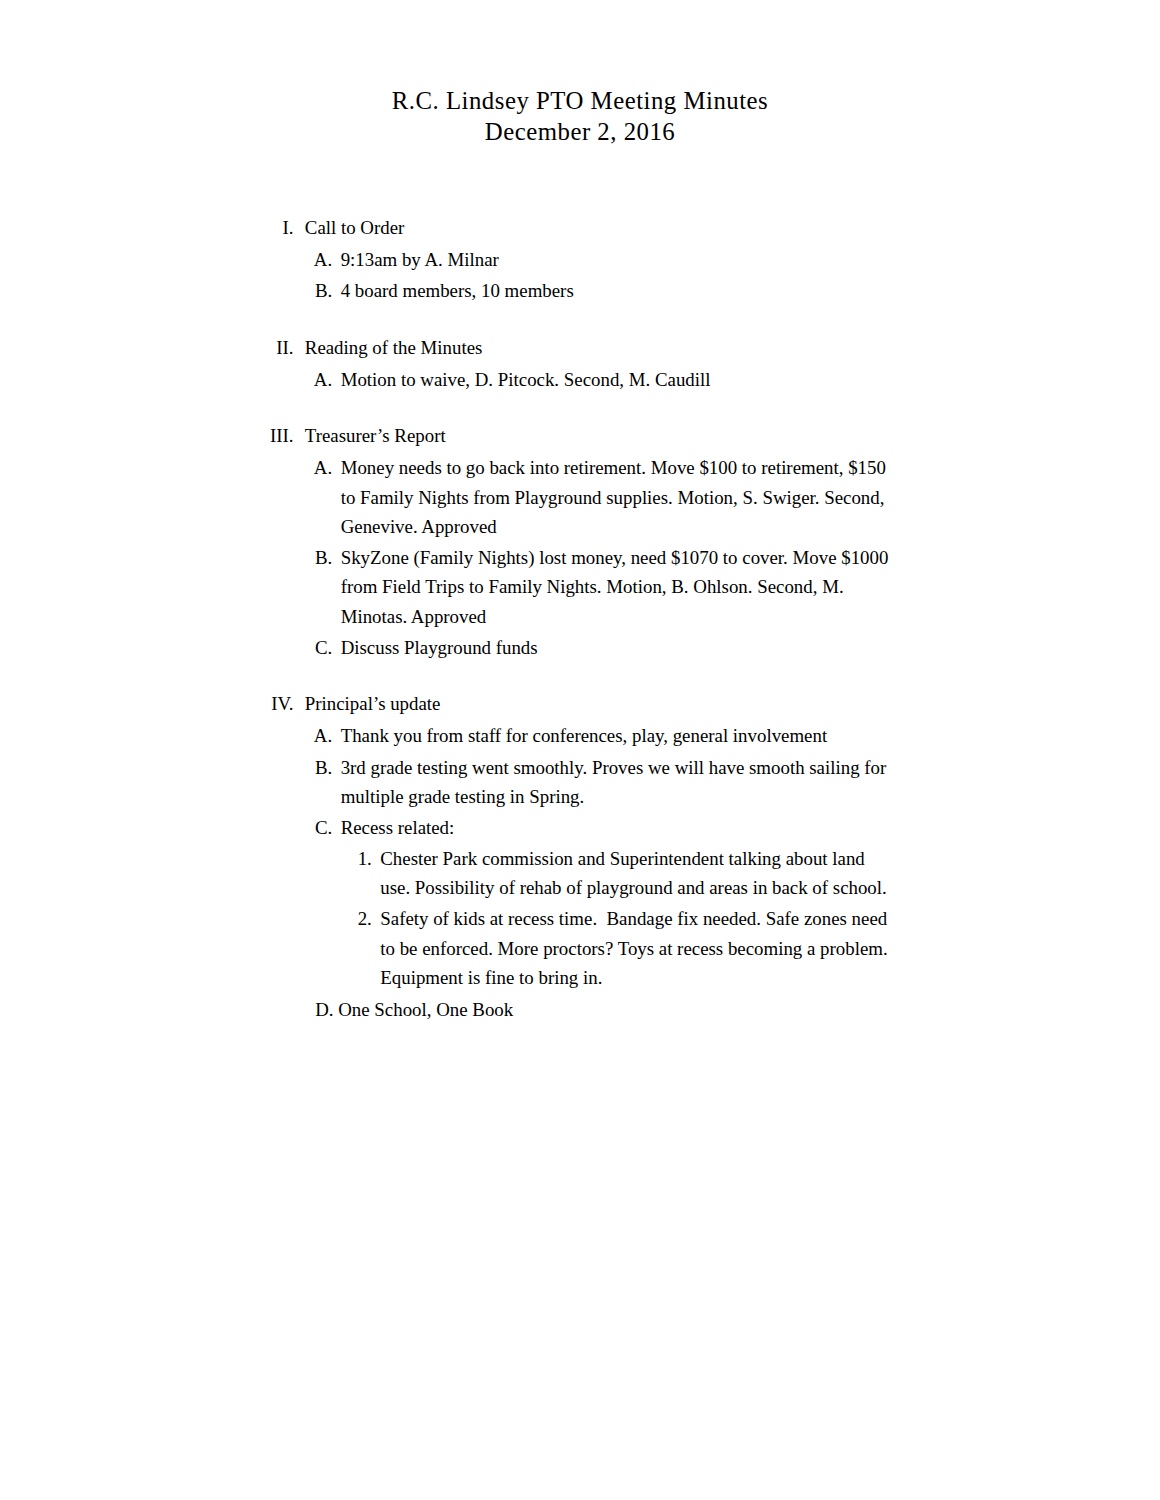R.C. Lindsey PTO Meeting Minutes December 2, 2016
Call to Order
9:13am by A. Milnar
4 board members, 10 members
Reading of the Minutes
Motion to waive, D. Pitcock. Second, M. Caudill
Treasurer’s Report
Money needs to go back into retirement. Move $100 to retirement, $150 to Family Nights from Playground supplies. Motion, S. Swiger. Second, Genevive. Approved
SkyZone (Family Nights) lost money, need $1070 to cover. Move $1000 from Field Trips to Family Nights. Motion, B. Ohlson. Second, M. Minotas. Approved
Discuss Playground funds
Principal’s update
Thank you from staff for conferences, play, general involvement
3rd grade testing went smoothly. Proves we will have smooth sailing for multiple grade testing in Spring.
Recess related:
Chester Park commission and Superintendent talking about land use. Possibility of rehab of playground and areas in back of school.
Safety of kids at recess time. Bandage fix needed. Safe zones need to be enforced. More proctors? Toys at recess becoming a problem. Equipment is fine to bring in.
D. One School, One Book